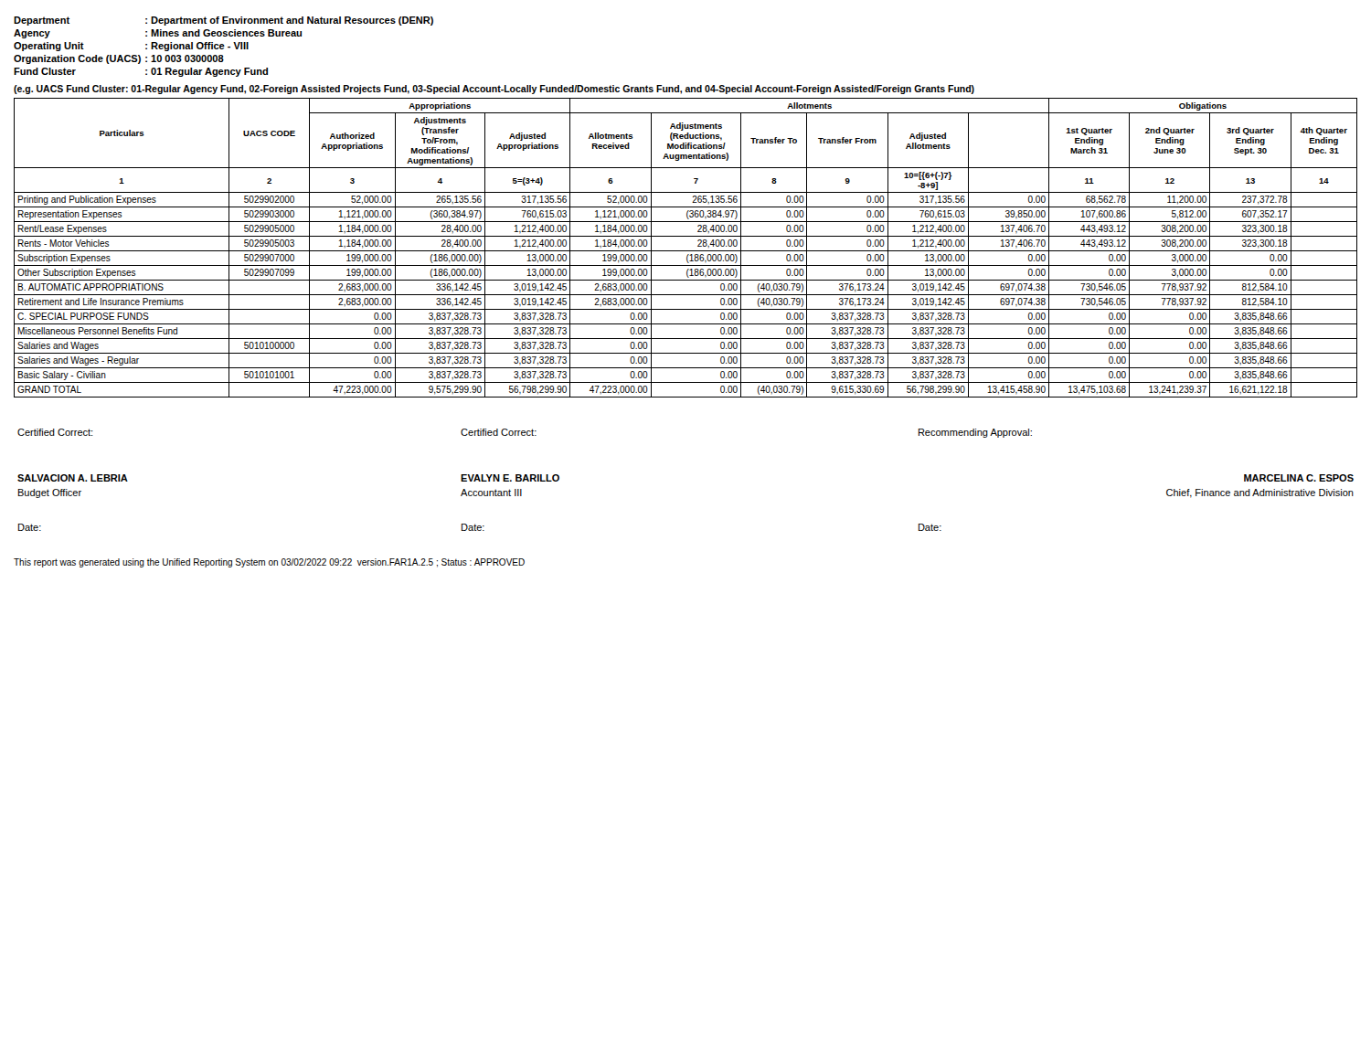| Department | : Department of Environment and Natural Resources (DENR) |
| Agency | : Mines and Geosciences Bureau |
| Operating Unit | : Regional Office - VIII |
| Organization Code (UACS) | : 10 003 0300008 |
| Fund Cluster | : 01 Regular Agency Fund |
(e.g. UACS Fund Cluster: 01-Regular Agency Fund, 02-Foreign Assisted Projects Fund, 03-Special Account-Locally Funded/Domestic Grants Fund, and 04-Special Account-Foreign Assisted/Foreign Grants Fund)
| Particulars | UACS CODE | Appropriations | Allotments | Obligations |
| --- | --- | --- | --- | --- |
| Authorized Appropriations | Adjustments (Transfer To/From, Modifications/ Augmentations) | Adjusted Appropriations | Allotments Received | Adjustments (Reductions, Modifications/ Augmentations) | Transfer To | Transfer From | Adjusted Allotments | | 1st Quarter Ending March 31 | 2nd Quarter Ending June 30 | 3rd Quarter Ending Sept. 30 | 4th Quarter Ending Dec. 31 |
| 1 | 2 | 3 | 4 | 5=(3+4) | 6 | 7 | 8 | 9 | 10=[{6+(-)7} -8+9] | | 11 | 12 | 13 | 14 |
| Printing and Publication Expenses | 5029902000 | 52,000.00 | 265,135.56 | 317,135.56 | 52,000.00 | 265,135.56 | 0.00 | 0.00 | 317,135.56 | 0.00 | 68,562.78 | 11,200.00 | 237,372.78 | |
| Representation Expenses | 5029903000 | 1,121,000.00 | (360,384.97) | 760,615.03 | 1,121,000.00 | (360,384.97) | 0.00 | 0.00 | 760,615.03 | 39,850.00 | 107,600.86 | 5,812.00 | 607,352.17 | |
| Rent/Lease Expenses | 5029905000 | 1,184,000.00 | 28,400.00 | 1,212,400.00 | 1,184,000.00 | 28,400.00 | 0.00 | 0.00 | 1,212,400.00 | 137,406.70 | 443,493.12 | 308,200.00 | 323,300.18 | |
| Rents - Motor Vehicles | 5029905003 | 1,184,000.00 | 28,400.00 | 1,212,400.00 | 1,184,000.00 | 28,400.00 | 0.00 | 0.00 | 1,212,400.00 | 137,406.70 | 443,493.12 | 308,200.00 | 323,300.18 | |
| Subscription Expenses | 5029907000 | 199,000.00 | (186,000.00) | 13,000.00 | 199,000.00 | (186,000.00) | 0.00 | 0.00 | 13,000.00 | 0.00 | 0.00 | 3,000.00 | 0.00 | |
| Other Subscription Expenses | 5029907099 | 199,000.00 | (186,000.00) | 13,000.00 | 199,000.00 | (186,000.00) | 0.00 | 0.00 | 13,000.00 | 0.00 | 0.00 | 3,000.00 | 0.00 | |
| B. AUTOMATIC APPROPRIATIONS | | 2,683,000.00 | 336,142.45 | 3,019,142.45 | 2,683,000.00 | 0.00 | (40,030.79) | 376,173.24 | 3,019,142.45 | 697,074.38 | 730,546.05 | 778,937.92 | 812,584.10 | |
| Retirement and Life Insurance Premiums | | 2,683,000.00 | 336,142.45 | 3,019,142.45 | 2,683,000.00 | 0.00 | (40,030.79) | 376,173.24 | 3,019,142.45 | 697,074.38 | 730,546.05 | 778,937.92 | 812,584.10 | |
| C. SPECIAL PURPOSE FUNDS | | 0.00 | 3,837,328.73 | 3,837,328.73 | 0.00 | 0.00 | 0.00 | 3,837,328.73 | 3,837,328.73 | 0.00 | 0.00 | 0.00 | 3,835,848.66 | |
| Miscellaneous Personnel Benefits Fund | | 0.00 | 3,837,328.73 | 3,837,328.73 | 0.00 | 0.00 | 0.00 | 3,837,328.73 | 3,837,328.73 | 0.00 | 0.00 | 0.00 | 3,835,848.66 | |
| Salaries and Wages | 5010100000 | 0.00 | 3,837,328.73 | 3,837,328.73 | 0.00 | 0.00 | 0.00 | 3,837,328.73 | 3,837,328.73 | 0.00 | 0.00 | 0.00 | 3,835,848.66 | |
| Salaries and Wages - Regular | | 0.00 | 3,837,328.73 | 3,837,328.73 | 0.00 | 0.00 | 0.00 | 3,837,328.73 | 3,837,328.73 | 0.00 | 0.00 | 0.00 | 3,835,848.66 | |
| Basic Salary - Civilian | 5010101001 | 0.00 | 3,837,328.73 | 3,837,328.73 | 0.00 | 0.00 | 0.00 | 3,837,328.73 | 3,837,328.73 | 0.00 | 0.00 | 0.00 | 3,835,848.66 | |
| GRAND TOTAL | | 47,223,000.00 | 9,575,299.90 | 56,798,299.90 | 47,223,000.00 | 0.00 | (40,030.79) | 9,615,330.69 | 56,798,299.90 | 13,415,458.90 | 13,475,103.68 | 13,241,239.37 | 16,621,122.18 | |
| Certified Correct: | Certified Correct: | Recommending Approval: |
| SALVACION A. LEBRIA | EVALYN E. BARILLO | MARCELINA C. ESPOS |
| Budget Officer | Accountant III | Chief, Finance and Administrative Division |
| Date: | Date: | Date: |
This report was generated using the Unified Reporting System on 03/02/2022 09:22 version.FAR1A.2.5 ; Status : APPROVED